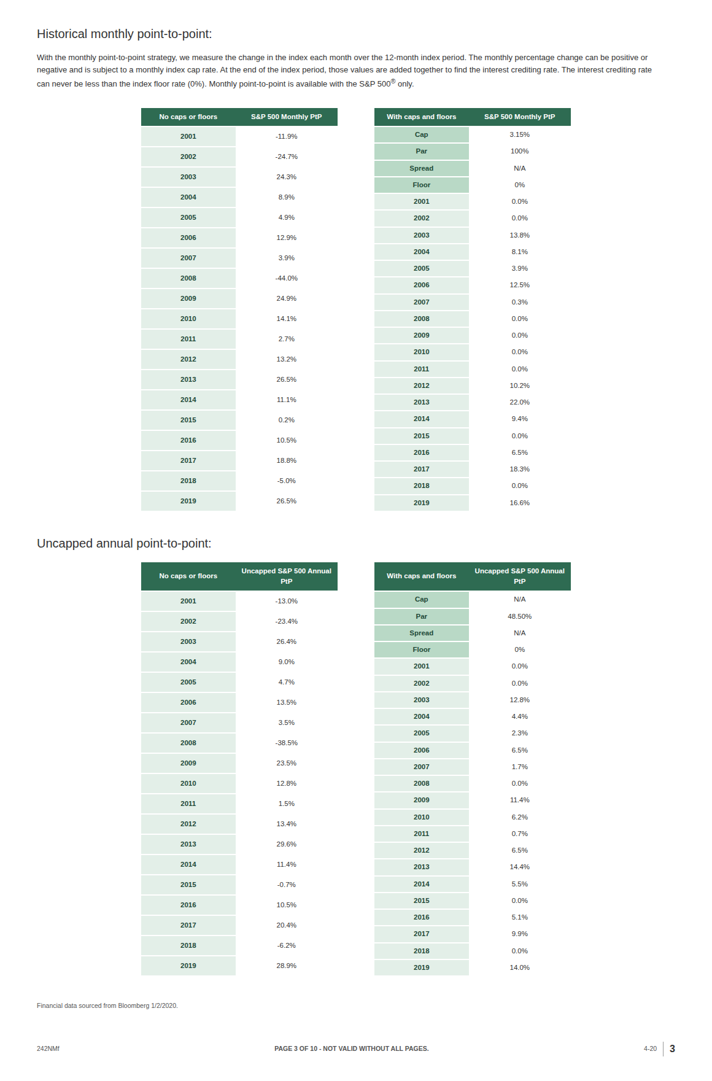Historical monthly point-to-point:
With the monthly point-to-point strategy, we measure the change in the index each month over the 12-month index period. The monthly percentage change can be positive or negative and is subject to a monthly index cap rate. At the end of the index period, those values are added together to find the interest crediting rate. The interest crediting rate can never be less than the index floor rate (0%). Monthly point-to-point is available with the S&P 500® only.
| No caps or floors | S&P 500 Monthly PtP |
| --- | --- |
| 2001 | -11.9% |
| 2002 | -24.7% |
| 2003 | 24.3% |
| 2004 | 8.9% |
| 2005 | 4.9% |
| 2006 | 12.9% |
| 2007 | 3.9% |
| 2008 | -44.0% |
| 2009 | 24.9% |
| 2010 | 14.1% |
| 2011 | 2.7% |
| 2012 | 13.2% |
| 2013 | 26.5% |
| 2014 | 11.1% |
| 2015 | 0.2% |
| 2016 | 10.5% |
| 2017 | 18.8% |
| 2018 | -5.0% |
| 2019 | 26.5% |
| With caps and floors | S&P 500 Monthly PtP |
| --- | --- |
| Cap | 3.15% |
| Par | 100% |
| Spread | N/A |
| Floor | 0% |
| 2001 | 0.0% |
| 2002 | 0.0% |
| 2003 | 13.8% |
| 2004 | 8.1% |
| 2005 | 3.9% |
| 2006 | 12.5% |
| 2007 | 0.3% |
| 2008 | 0.0% |
| 2009 | 0.0% |
| 2010 | 0.0% |
| 2011 | 0.0% |
| 2012 | 10.2% |
| 2013 | 22.0% |
| 2014 | 9.4% |
| 2015 | 0.0% |
| 2016 | 6.5% |
| 2017 | 18.3% |
| 2018 | 0.0% |
| 2019 | 16.6% |
Uncapped annual point-to-point:
| No caps or floors | Uncapped S&P 500 Annual PtP |
| --- | --- |
| 2001 | -13.0% |
| 2002 | -23.4% |
| 2003 | 26.4% |
| 2004 | 9.0% |
| 2005 | 4.7% |
| 2006 | 13.5% |
| 2007 | 3.5% |
| 2008 | -38.5% |
| 2009 | 23.5% |
| 2010 | 12.8% |
| 2011 | 1.5% |
| 2012 | 13.4% |
| 2013 | 29.6% |
| 2014 | 11.4% |
| 2015 | -0.7% |
| 2016 | 10.5% |
| 2017 | 20.4% |
| 2018 | -6.2% |
| 2019 | 28.9% |
| With caps and floors | Uncapped S&P 500 Annual PtP |
| --- | --- |
| Cap | N/A |
| Par | 48.50% |
| Spread | N/A |
| Floor | 0% |
| 2001 | 0.0% |
| 2002 | 0.0% |
| 2003 | 12.8% |
| 2004 | 4.4% |
| 2005 | 2.3% |
| 2006 | 6.5% |
| 2007 | 1.7% |
| 2008 | 0.0% |
| 2009 | 11.4% |
| 2010 | 6.2% |
| 2011 | 0.7% |
| 2012 | 6.5% |
| 2013 | 14.4% |
| 2014 | 5.5% |
| 2015 | 0.0% |
| 2016 | 5.1% |
| 2017 | 9.9% |
| 2018 | 0.0% |
| 2019 | 14.0% |
Financial data sourced from Bloomberg 1/2/2020.
242NMf
PAGE 3 OF 10 - NOT VALID WITHOUT ALL PAGES.
4-20 3